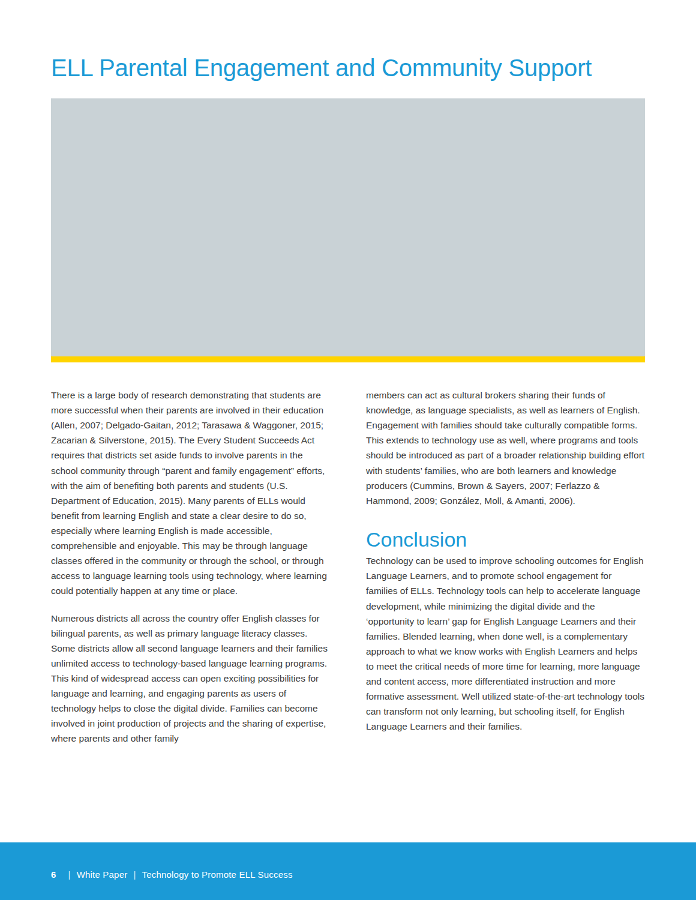ELL Parental Engagement and Community Support
There is a large body of research demonstrating that students are more successful when their parents are involved in their education (Allen, 2007; Delgado-Gaitan, 2012; Tarasawa & Waggoner, 2015; Zacarian & Silverstone, 2015). The Every Student Succeeds Act requires that districts set aside funds to involve parents in the school community through “parent and family engagement” efforts, with the aim of benefiting both parents and students (U.S. Department of Education, 2015). Many parents of ELLs would benefit from learning English and state a clear desire to do so, especially where learning English is made accessible, comprehensible and enjoyable. This may be through language classes offered in the community or through the school, or through access to language learning tools using technology, where learning could potentially happen at any time or place.
Numerous districts all across the country offer English classes for bilingual parents, as well as primary language literacy classes. Some districts allow all second language learners and their families unlimited access to technology-based language learning programs. This kind of widespread access can open exciting possibilities for language and learning, and engaging parents as users of technology helps to close the digital divide. Families can become involved in joint production of projects and the sharing of expertise, where parents and other family
members can act as cultural brokers sharing their funds of knowledge, as language specialists, as well as learners of English. Engagement with families should take culturally compatible forms. This extends to technology use as well, where programs and tools should be introduced as part of a broader relationship building effort with students’ families, who are both learners and knowledge producers (Cummins, Brown & Sayers, 2007; Ferlazzo & Hammond, 2009; González, Moll, & Amanti, 2006).
Conclusion
Technology can be used to improve schooling outcomes for English Language Learners, and to promote school engagement for families of ELLs. Technology tools can help to accelerate language development, while minimizing the digital divide and the ‘opportunity to learn’ gap for English Language Learners and their families. Blended learning, when done well, is a complementary approach to what we know works with English Learners and helps to meet the critical needs of more time for learning, more language and content access, more differentiated instruction and more formative assessment. Well utilized state-of-the-art technology tools can transform not only learning, but schooling itself, for English Language Learners and their families.
6|White Paper|Technology to Promote ELL Success